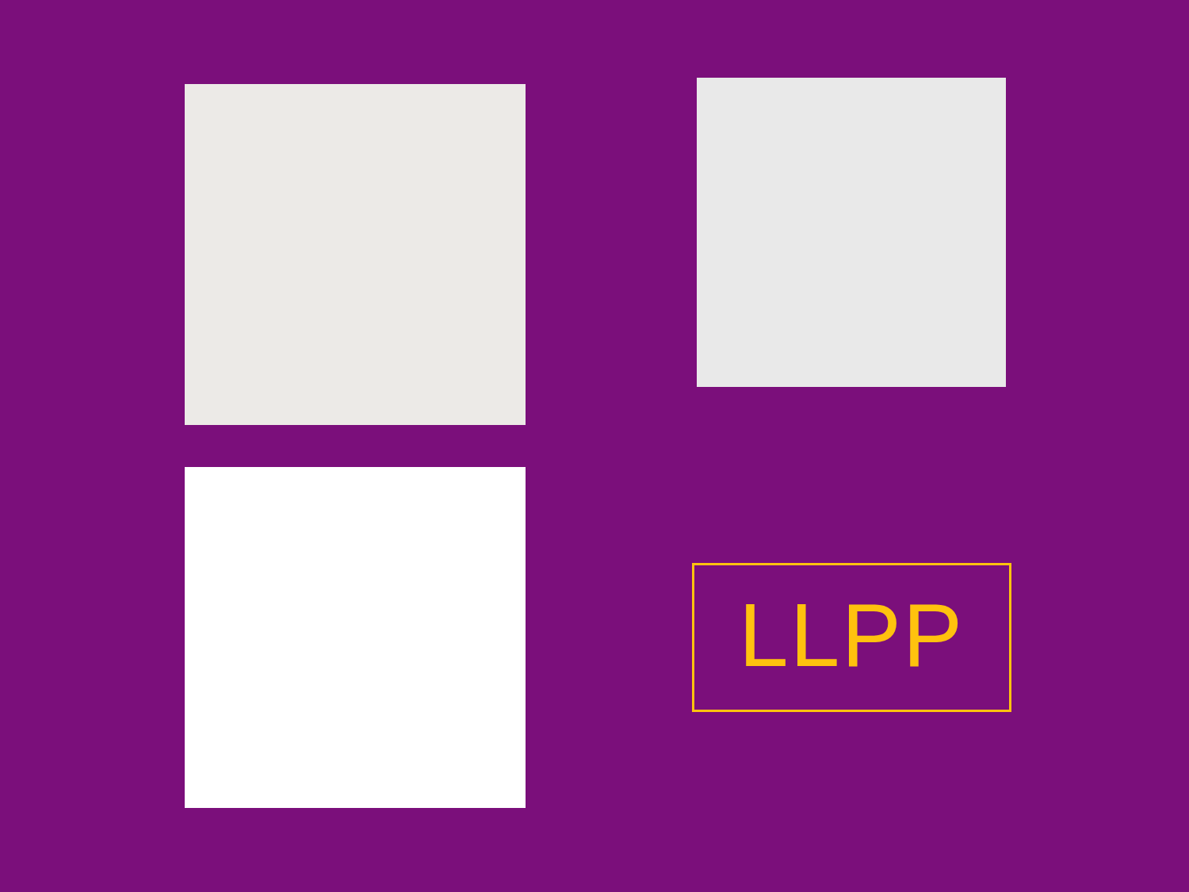LLPP